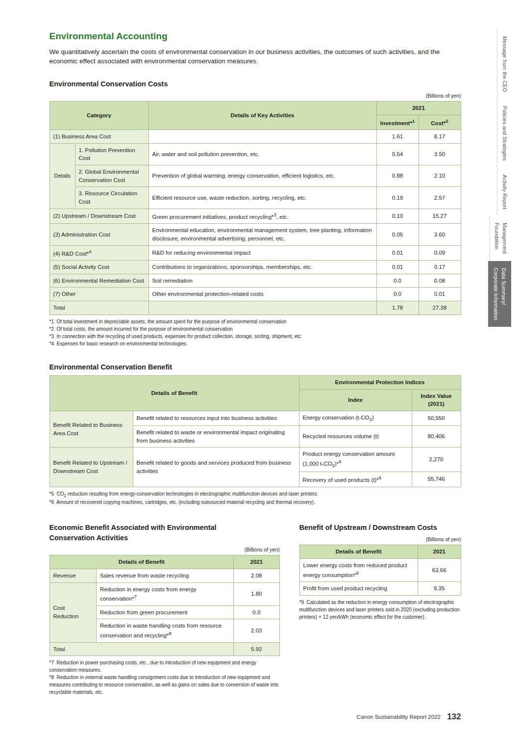Message from the CEO
Policies and Strategies
Activity Report
Management Foundation
Data Summary/Corporate Information
Environmental Accounting
We quantitatively ascertain the costs of environmental conservation in our business activities, the outcomes of such activities, and the economic effect associated with environmental conservation measures.
Environmental Conservation Costs
(Billions of yen)
| Category | Details of Key Activities | 2021 |
| --- | --- | --- |
| Investment* 1 | Cost* 2 |
| (1) Business Area Cost | | 1.61 | 8.17 |
| Details | 1. Pollution Prevention Cost | Air, water and soil pollution prevention, etc. | 0.54 | 3.50 |
| 2. Global Environmental Conservation Cost | Prevention of global warming, energy conservation, efficient logistics, etc. | 0.88 | 2.10 |
| 3. Resource Circulation Cost | Efficient resource use, waste reduction, sorting, recycling, etc. | 0.19 | 2.57 |
| (2) Upstream / Downstream Cost | Green procurement initiatives, product recycling* 3 , etc. | 0.10 | 15.27 |
| (3) Administration Cost | Environmental education, environmental management system, tree planting, information disclosure, environmental advertising, personnel, etc. | 0.05 | 3.60 |
| (4) R&D Cost* 4 | R&D for reducing environmental impact | 0.01 | 0.09 |
| (5) Social Activity Cost | Contributions to organizations, sponsorships, memberships, etc. | 0.01 | 0.17 |
| (6) Environmental Remediation Cost | Soil remediation | 0.0 | 0.08 |
| (7) Other | Other environmental protection-related costs | 0.0 | 0.01 |
| Total | | 1.78 | 27.38 |
*1 Of total investment in depreciable assets, the amount spent for the purpose of environmental conservation
*2 Of total costs, the amount incurred for the purpose of environmental conservation
*3 In connection with the recycling of used products, expenses for product collection, storage, sorting, shipment, etc.
*4 Expenses for basic research on environmental technologies.
Environmental Conservation Benefit
| Details of Benefit | Environmental Protection Indices |
| --- | --- |
| Index | Index Value (2021) |
| Benefit Related to Business Area Cost | Benefit related to resources input into business activities | Energy conservation (t-CO 2 ) | 50,550 |
| Benefit related to waste or environmental impact originating from business activities | Recycled resources volume (t) | 80,406 |
| Benefit Related to Upstream / Downstream Cost | Benefit related to goods and services produced from business activities | Product energy conservation amount (1,000 t-CO 2 )* 5 | 2,270 |
| Recovery of used products (t)* 6 | 55,746 |
*5 CO2 reduction resulting from energy-conservation technologies in electrographic multifunction devices and laser printers.
*6 Amount of recovered copying machines, cartridges, etc. (including outsourced material recycling and thermal recovery).
Economic Benefit Associated with Environmental
Conservation Activities
(Billions of yen)
| Details of Benefit | 2021 |
| --- | --- |
| Revenue | Sales revenue from waste recycling | 2.08 |
| Cost Reduction | Reduction in energy costs from energy conservation* 7 | 1.80 |
| Reduction from green procurement | 0.0 |
| Reduction in waste handling costs from resource conservation and recycling* 8 | 2.03 |
| Total | 5.92 |
*7 Reduction in power purchasing costs, etc., due to introduction of new equipment and energy conservation measures.
*8 Reduction in external waste handling consignment costs due to introduction of new equipment and measures contributing to resource conservation, as well as gains on sales due to conversion of waste into recyclable materials, etc.
Benefit of Upstream / Downstream Costs
(Billions of yen)
| Details of Benefit | 2021 |
| --- | --- |
| Lower energy costs from reduced product energy consumption* 9 | 63.66 |
| Profit from used product recycling | 9.35 |
*9 Calculated as the reduction in energy consumption of electrographic multifunction devices and laser printers sold in 2020 (excluding production printers) × 12 yen/kWh (economic effect for the customer).
Canon Sustainability Report 2022 132